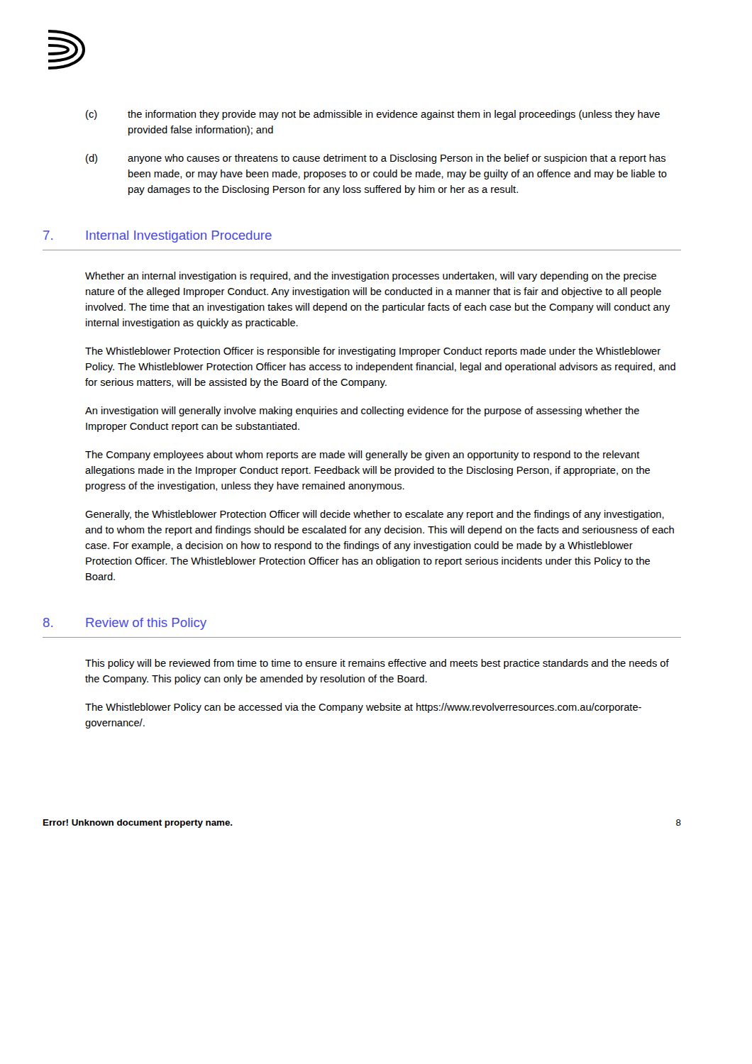(c) the information they provide may not be admissible in evidence against them in legal proceedings (unless they have provided false information); and
(d) anyone who causes or threatens to cause detriment to a Disclosing Person in the belief or suspicion that a report has been made, or may have been made, proposes to or could be made, may be guilty of an offence and may be liable to pay damages to the Disclosing Person for any loss suffered by him or her as a result.
7. Internal Investigation Procedure
Whether an internal investigation is required, and the investigation processes undertaken, will vary depending on the precise nature of the alleged Improper Conduct. Any investigation will be conducted in a manner that is fair and objective to all people involved. The time that an investigation takes will depend on the particular facts of each case but the Company will conduct any internal investigation as quickly as practicable.
The Whistleblower Protection Officer is responsible for investigating Improper Conduct reports made under the Whistleblower Policy. The Whistleblower Protection Officer has access to independent financial, legal and operational advisors as required, and for serious matters, will be assisted by the Board of the Company.
An investigation will generally involve making enquiries and collecting evidence for the purpose of assessing whether the Improper Conduct report can be substantiated.
The Company employees about whom reports are made will generally be given an opportunity to respond to the relevant allegations made in the Improper Conduct report. Feedback will be provided to the Disclosing Person, if appropriate, on the progress of the investigation, unless they have remained anonymous.
Generally, the Whistleblower Protection Officer will decide whether to escalate any report and the findings of any investigation, and to whom the report and findings should be escalated for any decision. This will depend on the facts and seriousness of each case. For example, a decision on how to respond to the findings of any investigation could be made by a Whistleblower Protection Officer. The Whistleblower Protection Officer has an obligation to report serious incidents under this Policy to the Board.
8. Review of this Policy
This policy will be reviewed from time to time to ensure it remains effective and meets best practice standards and the needs of the Company. This policy can only be amended by resolution of the Board.
The Whistleblower Policy can be accessed via the Company website at https://www.revolverresources.com.au/corporate-governance/.
Error! Unknown document property name. 8